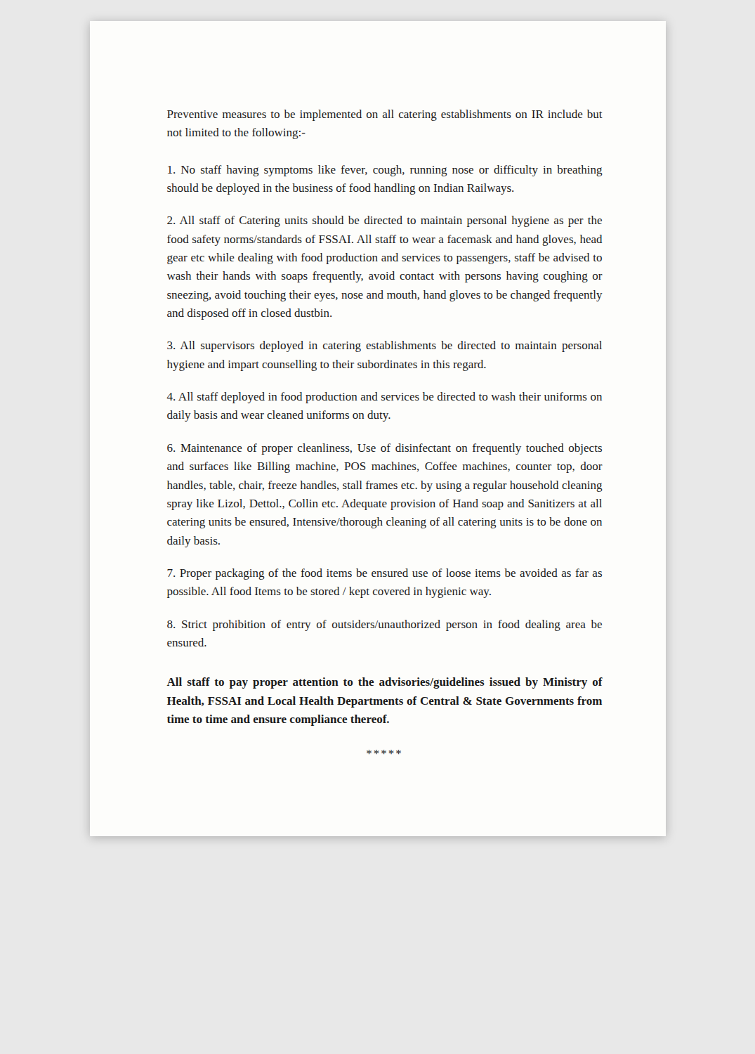Preventive measures to be implemented on all catering establishments on IR include but not limited to the following:-
1. No staff having symptoms like fever, cough, running nose or difficulty in breathing should be deployed in the business of food handling on Indian Railways.
2. All staff of Catering units should be directed to maintain personal hygiene as per the food safety norms/standards of FSSAI. All staff to wear a facemask and hand gloves, head gear etc while dealing with food production and services to passengers, staff be advised to wash their hands with soaps frequently, avoid contact with persons having coughing or sneezing, avoid touching their eyes, nose and mouth, hand gloves to be changed frequently and disposed off in closed dustbin.
3. All supervisors deployed in catering establishments be directed to maintain personal hygiene and impart counselling to their subordinates in this regard.
4. All staff deployed in food production and services be directed to wash their uniforms on daily basis and wear cleaned uniforms on duty.
6. Maintenance of proper cleanliness, Use of disinfectant on frequently touched objects and surfaces like Billing machine, POS machines, Coffee machines, counter top, door handles, table, chair, freeze handles, stall frames etc. by using a regular household cleaning spray like Lizol, Dettol., Collin etc. Adequate provision of Hand soap and Sanitizers at all catering units be ensured, Intensive/thorough cleaning of all catering units is to be done on daily basis.
7. Proper packaging of the food items be ensured use of loose items be avoided as far as possible. All food Items to be stored / kept covered in hygienic way.
8. Strict prohibition of entry of outsiders/unauthorized person in food dealing area be ensured.
All staff to pay proper attention to the advisories/guidelines issued by Ministry of Health, FSSAI and Local Health Departments of Central & State Governments from time to time and ensure compliance thereof.
*****